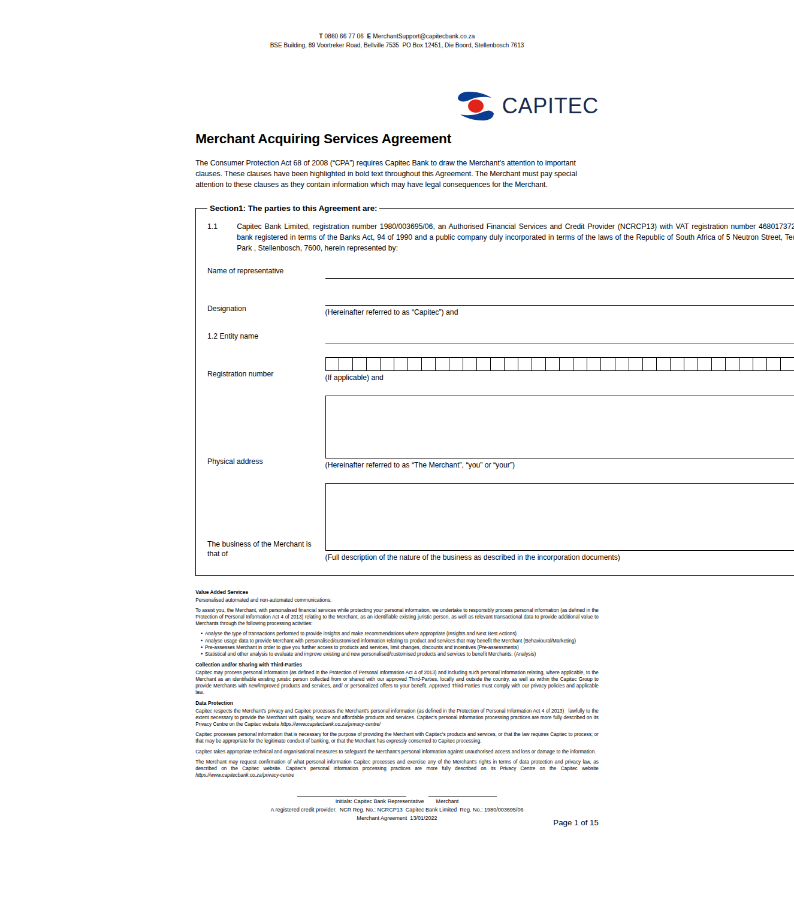T 0860 66 77 06 E MerchantSupport@capitecbank.co.za
BSE Building, 89 Voortreker Road, Bellville 7535 PO Box 12451, Die Boord, Stellenbosch 7613
CAPITEC
Merchant Acquiring Services Agreement
The Consumer Protection Act 68 of 2008 (“CPA”) requires Capitec Bank to draw the Merchant's attention to important clauses. These clauses have been highlighted in bold text throughout this Agreement. The Merchant must pay special attention to these clauses as they contain information which may have legal consequences for the Merchant.
Section1: The parties to this Agreement are:
1.1
Capitec Bank Limited, registration number 1980/003695/06, an Authorised Financial Services and Credit Provider (NCRCP13) with VAT registration number 4680173723, a bank registered in terms of the Banks Act, 94 of 1990 and a public company duly incorporated in terms of the laws of the Republic of South Africa of 5 Neutron Street, Techno Park , Stellenbosch, 7600, herein represented by:
Name of representative
Designation
(Hereinafter referred to as “Capitec”) and
1.2 Entity name
Registration number
(If applicable) and
Physical address
(Hereinafter referred to as “The Merchant”, “you” or “your”)
The business of the Merchant is that of
(Full description of the nature of the business as described in the incorporation documents)
Value Added Services
Personalised automated and non-automated communications:
To assist you, the Merchant, with personalised financial services while protecting your personal information, we undertake to responsibly process personal information (as defined in the Protection of Personal Information Act 4 of 2013) relating to the Merchant, as an identifiable existing juristic person, as well as relevant transactional data to provide additional value to Merchants through the following processing activities:
Analyse the type of transactions performed to provide insights and make recommendations where appropriate (Insights and Next Best Actions)
Analyse usage data to provide Merchant with personalised/customised information relating to product and services that may benefit the Merchant (Behavioural/Marketing)
Pre-assesses Merchant in order to give you further access to products and services, limit changes, discounts and incentives (Pre-assessments)
Statistical and other analysis to evaluate and improve existing and new personalised/customised products and services to benefit Merchants. (Analysis)
Collection and/or Sharing with Third-Parties
Capitec may process personal information (as defined in the Protection of Personal Information Act 4 of 2013) and including such personal information relating, where applicable, to the Merchant as an identifiable existing juristic person collected from or shared with our approved Third-Parties, locally and outside the country, as well as within the Capitec Group to provide Merchants with new/improved products and services, and/ or personalized offers to your benefit. Approved Third-Parties must comply with our privacy policies and applicable law.
Data Protection
Capitec respects the Merchant's privacy and Capitec processes the Merchant's personal information (as defined in the Protection of Personal Information Act 4 of 2013) lawfully to the extent necessary to provide the Merchant with quality, secure and affordable products and services. Capitec's personal information processing practices are more fully described on its Privacy Centre on the Capitec website https://www.capitecbank.co.za/privacy-centre/
Capitec processes personal information that is necessary for the purpose of providing the Merchant with Capitec's products and services, or that the law requires Capitec to process; or that may be appropriate for the legitimate conduct of banking, or that the Merchant has expressly consented to Capitec processing.
Capitec takes appropriate technical and organisational measures to safeguard the Merchant's personal information against unauthorised access and loss or damage to the information.
The Merchant may request confirmation of what personal information Capitec processes and exercise any of the Merchant's rights in terms of data protection and privacy law, as described on the Capitec website. Capitec's personal information processing practices are more fully described on its Privacy Centre on the Capitec website https://www.capitecbank.co.za/privacy-centre
Initials: Capitec Bank Representative Merchant A registered credit provider. NCR Reg. No.: NCRCP13 Capitec Bank Limited Reg. No.: 1980/003695/06 Merchant Agreement 13/01/2022
Page 1 of 15